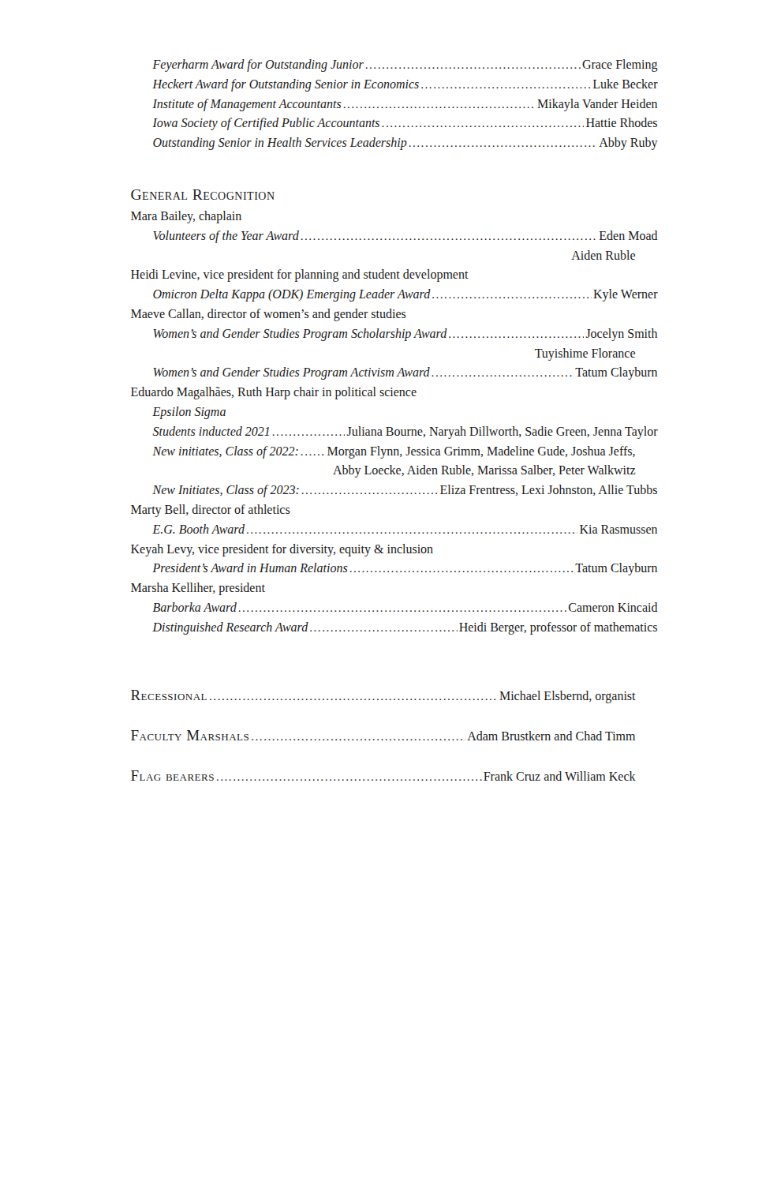Feyerharm Award for Outstanding Junior .......................................................................................... Grace Fleming
Heckert Award for Outstanding Senior in Economics .......................................................................................... Luke Becker
Institute of Management Accountants .......................................................................................... Mikayla Vander Heiden
Iowa Society of Certified Public Accountants .......................................................................................... Hattie Rhodes
Outstanding Senior in Health Services Leadership .......................................................................................... Abby Ruby
General Recognition
Mara Bailey, chaplain
Volunteers of the Year Award .......................................................................................... Eden Moad
Aiden Ruble
Heidi Levine, vice president for planning and student development
Omicron Delta Kappa (ODK) Emerging Leader Award .......................................................................................... Kyle Werner
Maeve Callan, director of women’s and gender studies
Women’s and Gender Studies Program Scholarship Award .......................................................................................... Jocelyn Smith
Tuyishime Florance
Women’s and Gender Studies Program Activism Award .......................................................................................... Tatum Clayburn
Eduardo Magalhães, Ruth Harp chair in political science
Epsilon Sigma
Students inducted 2021 .......................................................................................... Juliana Bourne, Naryah Dillworth, Sadie Green, Jenna Taylor
New initiates, Class of 2022: .......................................................................................... Morgan Flynn, Jessica Grimm, Madeline Gude, Joshua Jeffs,
Abby Loecke, Aiden Ruble, Marissa Salber, Peter Walkwitz
New Initiates, Class of 2023: .......................................................................................... Eliza Frentress, Lexi Johnston, Allie Tubbs
Marty Bell, director of athletics
E.G. Booth Award .......................................................................................... Kia Rasmussen
Keyah Levy, vice president for diversity, equity & inclusion
President’s Award in Human Relations .......................................................................................... Tatum Clayburn
Marsha Kelliher, president
Barborka Award .......................................................................................... Cameron Kincaid
Distinguished Research Award .......................................................................................... Heidi Berger, professor of mathematics
Recessional .......................................................................................... Michael Elsbernd, organist
Faculty Marshals .......................................................................................... Adam Brustkern and Chad Timm
Flag bearers .......................................................................................... Frank Cruz and William Keck